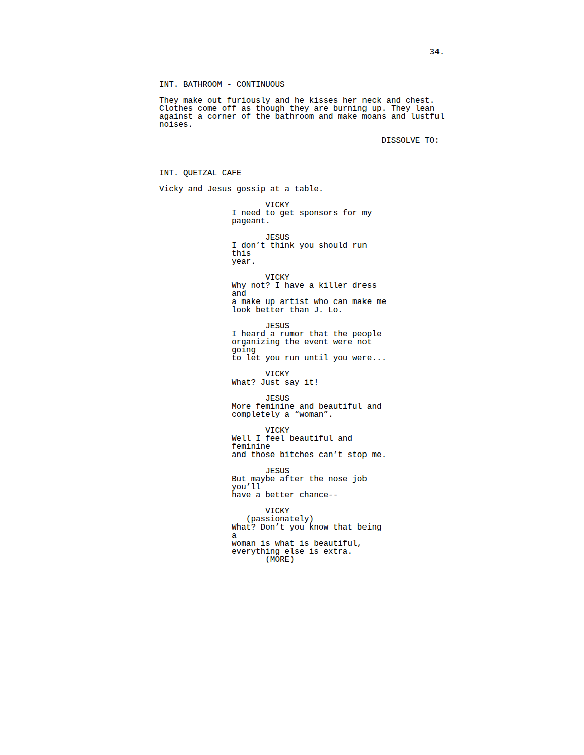34.
INT. BATHROOM - CONTINUOUS
They make out furiously and he kisses her neck and chest.
Clothes come off as though they are burning up. They lean
against a corner of the bathroom and make moans and lustful
noises.
DISSOLVE TO:
INT. QUETZAL CAFE
Vicky and Jesus gossip at a table.
VICKY
I need to get sponsors for my
pageant.
JESUS
I don’t think you should run this
year.
VICKY
Why not? I have a killer dress and
a make up artist who can make me
look better than J. Lo.
JESUS
I heard a rumor that the people
organizing the event were not going
to let you run until you were...
VICKY
What? Just say it!
JESUS
More feminine and beautiful and
completely a “woman”.
VICKY
Well I feel beautiful and feminine
and those bitches can’t stop me.
JESUS
But maybe after the nose job you’ll
have a better chance--
VICKY
(passionately)
What? Don’t you know that being a
woman is what is beautiful,
everything else is extra.
(MORE)